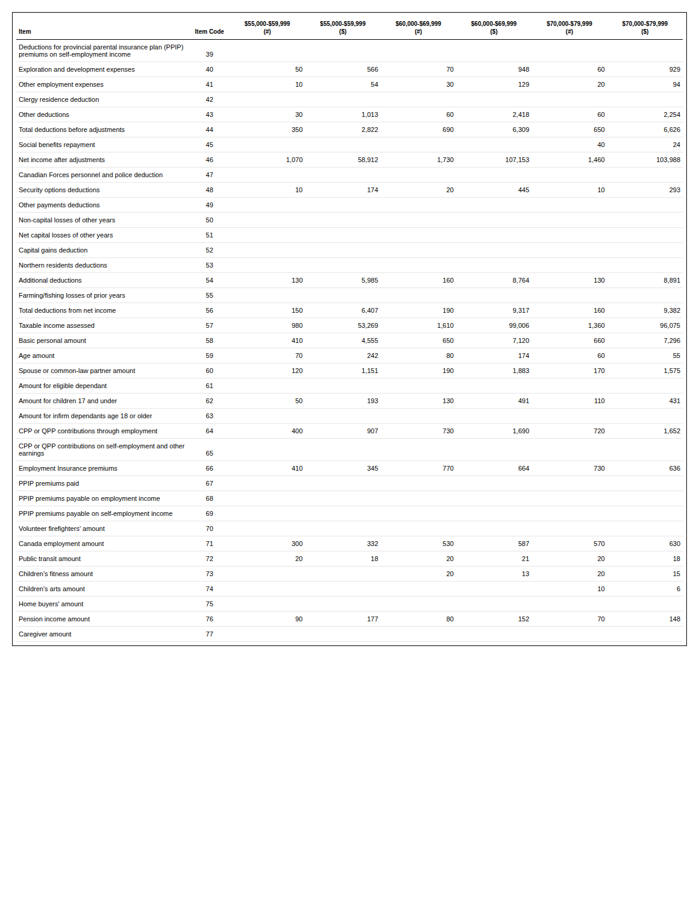Income tax statistics by income range
| Item | Item Code | $55,000-$59,999 (#) | $55,000-$59,999 ($) | $60,000-$69,999 (#) | $60,000-$69,999 ($) | $70,000-$79,999 (#) | $70,000-$79,999 ($) |
| --- | --- | --- | --- | --- | --- | --- | --- |
| Deductions for provincial parental insurance plan (PPIP) premiums on self-employment income | 39 | | | | | | |
| Exploration and development expenses | 40 | 50 | 566 | 70 | 948 | 60 | 929 |
| Other employment expenses | 41 | 10 | 54 | 30 | 129 | 20 | 94 |
| Clergy residence deduction | 42 | | | | | | |
| Other deductions | 43 | 30 | 1,013 | 60 | 2,418 | 60 | 2,254 |
| Total deductions before adjustments | 44 | 350 | 2,822 | 690 | 6,309 | 650 | 6,626 |
| Social benefits repayment | 45 | | | | | 40 | 24 |
| Net income after adjustments | 46 | 1,070 | 58,912 | 1,730 | 107,153 | 1,460 | 103,988 |
| Canadian Forces personnel and police deduction | 47 | | | | | | |
| Security options deductions | 48 | 10 | 174 | 20 | 445 | 10 | 293 |
| Other payments deductions | 49 | | | | | | |
| Non-capital losses of other years | 50 | | | | | | |
| Net capital losses of other years | 51 | | | | | | |
| Capital gains deduction | 52 | | | | | | |
| Northern residents deductions | 53 | | | | | | |
| Additional deductions | 54 | 130 | 5,985 | 160 | 8,764 | 130 | 8,891 |
| Farming/fishing losses of prior years | 55 | | | | | | |
| Total deductions from net income | 56 | 150 | 6,407 | 190 | 9,317 | 160 | 9,382 |
| Taxable income assessed | 57 | 980 | 53,269 | 1,610 | 99,006 | 1,360 | 96,075 |
| Basic personal amount | 58 | 410 | 4,555 | 650 | 7,120 | 660 | 7,296 |
| Age amount | 59 | 70 | 242 | 80 | 174 | 60 | 55 |
| Spouse or common-law partner amount | 60 | 120 | 1,151 | 190 | 1,883 | 170 | 1,575 |
| Amount for eligible dependant | 61 | | | | | | |
| Amount for children 17 and under | 62 | 50 | 193 | 130 | 491 | 110 | 431 |
| Amount for infirm dependants age 18 or older | 63 | | | | | | |
| CPP or QPP contributions through employment | 64 | 400 | 907 | 730 | 1,690 | 720 | 1,652 |
| CPP or QPP contributions on self-employment and other earnings | 65 | | | | | | |
| Employment Insurance premiums | 66 | 410 | 345 | 770 | 664 | 730 | 636 |
| PPIP premiums paid | 67 | | | | | | |
| PPIP premiums payable on employment income | 68 | | | | | | |
| PPIP premiums payable on self-employment income | 69 | | | | | | |
| Volunteer firefighters' amount | 70 | | | | | | |
| Canada employment amount | 71 | 300 | 332 | 530 | 587 | 570 | 630 |
| Public transit amount | 72 | 20 | 18 | 20 | 21 | 20 | 18 |
| Children's fitness amount | 73 | | | 20 | 13 | 20 | 15 |
| Children's arts amount | 74 | | | | | 10 | 6 |
| Home buyers' amount | 75 | | | | | | |
| Pension income amount | 76 | 90 | 177 | 80 | 152 | 70 | 148 |
| Caregiver amount | 77 | | | | | | |